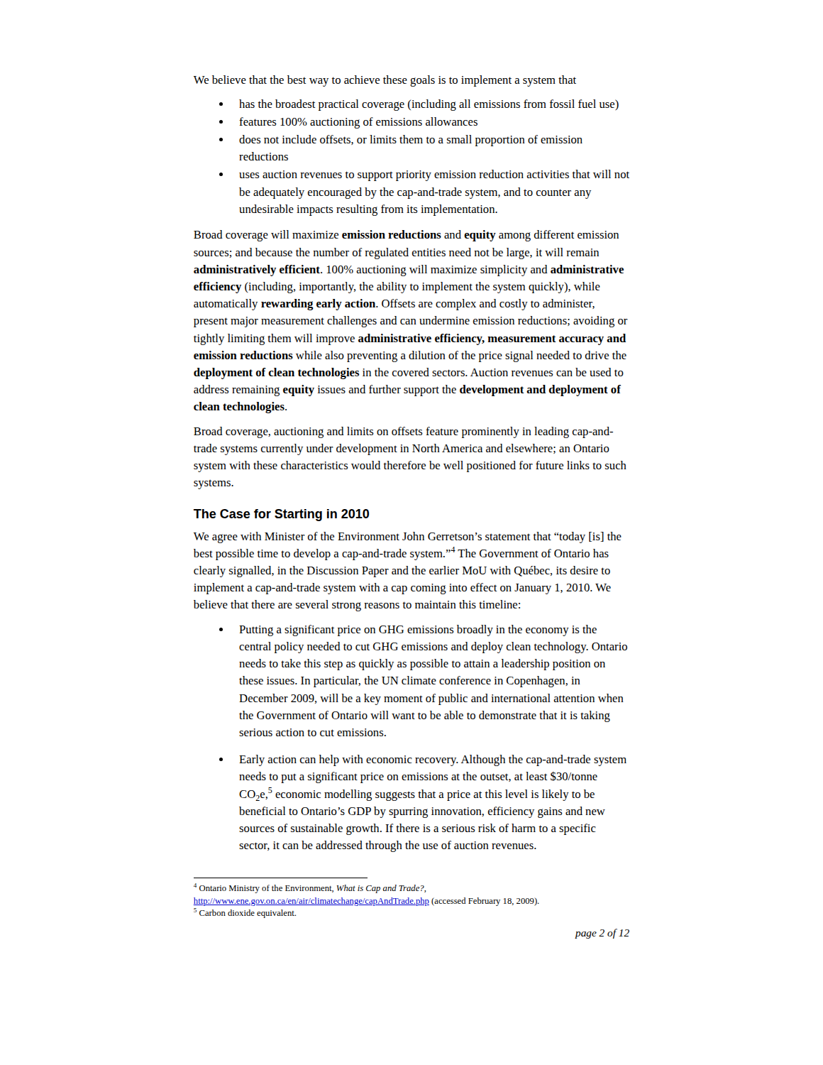We believe that the best way to achieve these goals is to implement a system that
has the broadest practical coverage (including all emissions from fossil fuel use)
features 100% auctioning of emissions allowances
does not include offsets, or limits them to a small proportion of emission reductions
uses auction revenues to support priority emission reduction activities that will not be adequately encouraged by the cap-and-trade system, and to counter any undesirable impacts resulting from its implementation.
Broad coverage will maximize emission reductions and equity among different emission sources; and because the number of regulated entities need not be large, it will remain administratively efficient. 100% auctioning will maximize simplicity and administrative efficiency (including, importantly, the ability to implement the system quickly), while automatically rewarding early action. Offsets are complex and costly to administer, present major measurement challenges and can undermine emission reductions; avoiding or tightly limiting them will improve administrative efficiency, measurement accuracy and emission reductions while also preventing a dilution of the price signal needed to drive the deployment of clean technologies in the covered sectors. Auction revenues can be used to address remaining equity issues and further support the development and deployment of clean technologies.
Broad coverage, auctioning and limits on offsets feature prominently in leading cap-and-trade systems currently under development in North America and elsewhere; an Ontario system with these characteristics would therefore be well positioned for future links to such systems.
The Case for Starting in 2010
We agree with Minister of the Environment John Gerretson’s statement that “today [is] the best possible time to develop a cap-and-trade system.”4 The Government of Ontario has clearly signalled, in the Discussion Paper and the earlier MoU with Québec, its desire to implement a cap-and-trade system with a cap coming into effect on January 1, 2010. We believe that there are several strong reasons to maintain this timeline:
Putting a significant price on GHG emissions broadly in the economy is the central policy needed to cut GHG emissions and deploy clean technology. Ontario needs to take this step as quickly as possible to attain a leadership position on these issues. In particular, the UN climate conference in Copenhagen, in December 2009, will be a key moment of public and international attention when the Government of Ontario will want to be able to demonstrate that it is taking serious action to cut emissions.
Early action can help with economic recovery. Although the cap-and-trade system needs to put a significant price on emissions at the outset, at least $30/tonne CO2e,5 economic modelling suggests that a price at this level is likely to be beneficial to Ontario’s GDP by spurring innovation, efficiency gains and new sources of sustainable growth. If there is a serious risk of harm to a specific sector, it can be addressed through the use of auction revenues.
4 Ontario Ministry of the Environment, What is Cap and Trade?,
http://www.ene.gov.on.ca/en/air/climatechange/capAndTrade.php (accessed February 18, 2009).
5 Carbon dioxide equivalent.
page 2 of 12